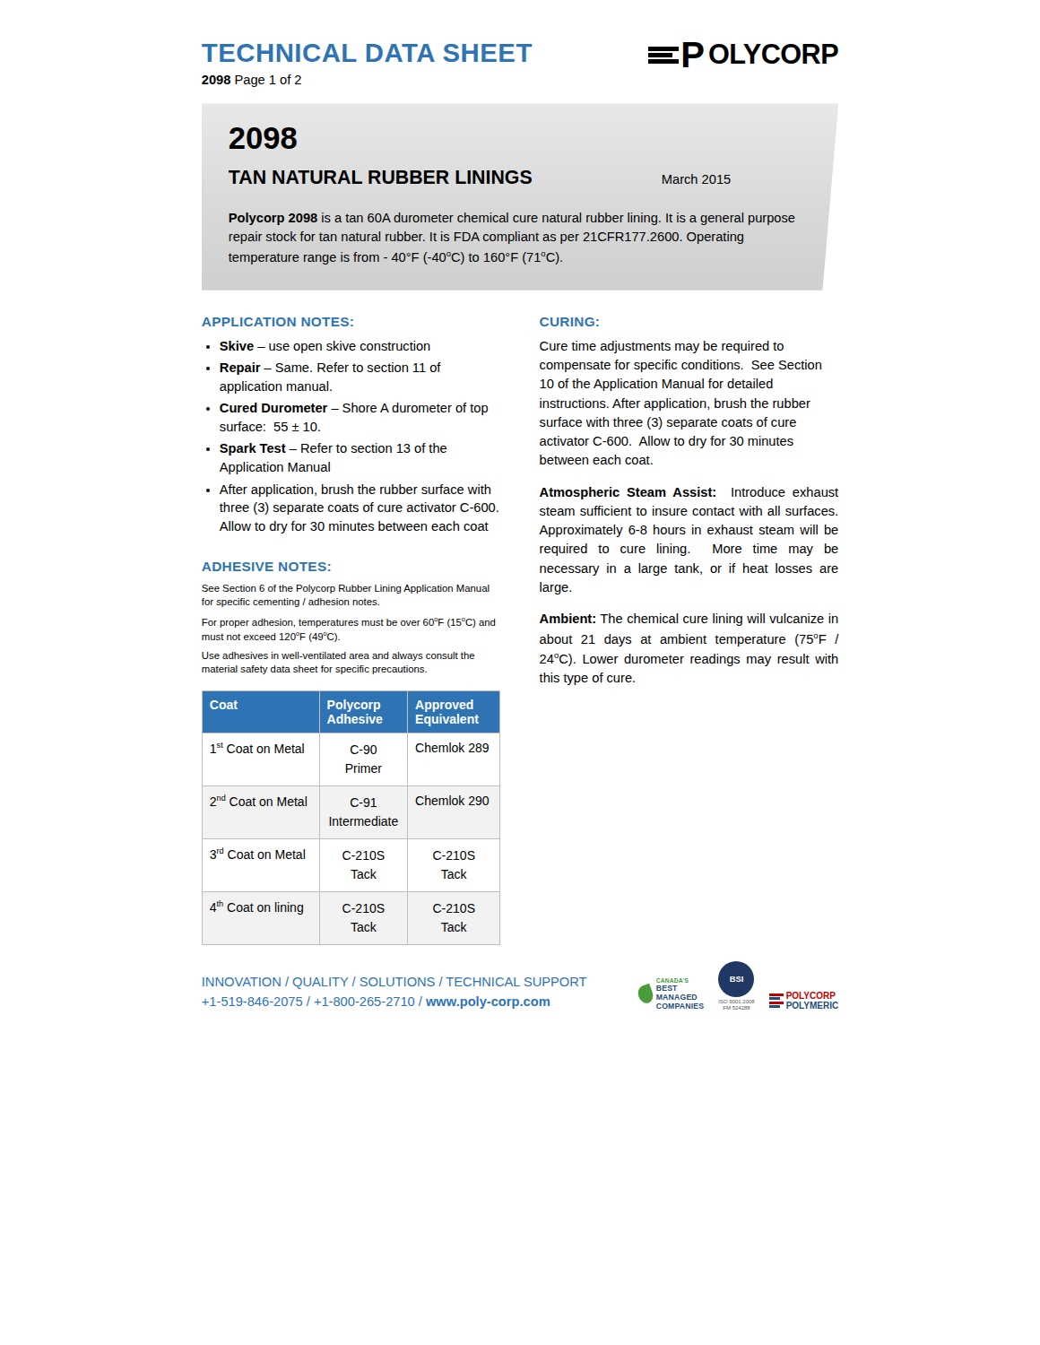TECHNICAL DATA SHEET
2098 Page 1 of 2
P
OLYCORP
2098
TAN NATURAL RUBBER LININGS
March 2015
Polycorp 2098 is a tan 60A durometer chemical cure natural rubber lining. It is a general purpose repair stock for tan natural rubber. It is FDA compliant as per 21CFR177.2600. Operating temperature range is from - 40°F (-40oC) to 160°F (71oC).
APPLICATION NOTES:
Skive – use open skive construction
Repair – Same. Refer to section 11 of application manual.
Cured Durometer – Shore A durometer of top surface: 55 ± 10.
Spark Test – Refer to section 13 of the Application Manual
After application, brush the rubber surface with three (3) separate coats of cure activator C-600. Allow to dry for 30 minutes between each coat
ADHESIVE NOTES:
See Section 6 of the Polycorp Rubber Lining Application Manual for specific cementing / adhesion notes.
For proper adhesion, temperatures must be over 60oF (15oC) and must not exceed 120oF (49oC).
Use adhesives in well-ventilated area and always consult the material safety data sheet for specific precautions.
| Coat | Polycorp Adhesive | Approved Equivalent |
| --- | --- | --- |
| 1 st Coat on Metal | C-90 Primer | Chemlok 289 |
| 2 nd Coat on Metal | C-91 Intermediate | Chemlok 290 |
| 3 rd Coat on Metal | C-210S Tack | C-210S Tack |
| 4 th Coat on lining | C-210S Tack | C-210S Tack |
CURING:
Cure time adjustments may be required to compensate for specific conditions. See Section 10 of the Application Manual for detailed instructions. After application, brush the rubber surface with three (3) separate coats of cure activator C-600. Allow to dry for 30 minutes between each coat.
Atmospheric Steam Assist: Introduce exhaust steam sufficient to insure contact with all surfaces. Approximately 6-8 hours in exhaust steam will be required to cure lining. More time may be necessary in a large tank, or if heat losses are large.
Ambient: The chemical cure lining will vulcanize in about 21 days at ambient temperature (75oF / 24oC). Lower durometer readings may result with this type of cure.
INNOVATION / QUALITY / SOLUTIONS / TECHNICAL SUPPORT
+1-519-846-2075 / +1-800-265-2710 / www.poly-corp.com
CANADA'S
BEST
MANAGED
COMPANIES
BSI
ISO 9001:2008
FM 524288
POLYCORP
POLYMERIC